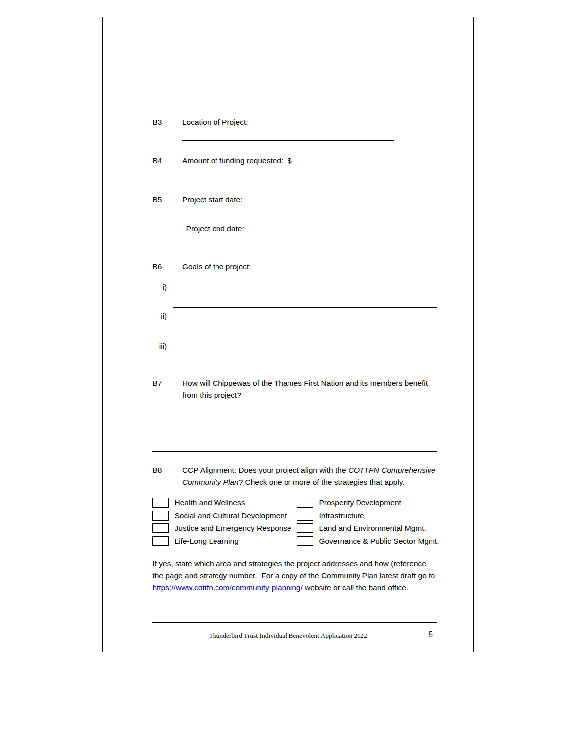B3
Location of Project:
B4
Amount of funding requested: $
B5
Project start date:
Project end date:
B6
Goals of the project:
i)
ii)
iii)
B7
How will Chippewas of the Thames First Nation and its members benefit from this project?
B8
CCP Alignment: Does your project align with the COTTFN Comprehensive Community Plan? Check one or more of the strategies that apply.
Health and Wellness
Prosperity Development
Social and Cultural Development
Infrastructure
Justice and Emergency Response
Land and Environmental Mgmt.
Life-Long Learning
Governance & Public Sector Mgmt.
If yes, state which area and strategies the project addresses and how (reference the page and strategy number. For a copy of the Community Plan latest draft go to https://www.cottfn.com/community-planning/ website or call the band office.
Thunderbird Trust Individual Benevolent Application 2022
5